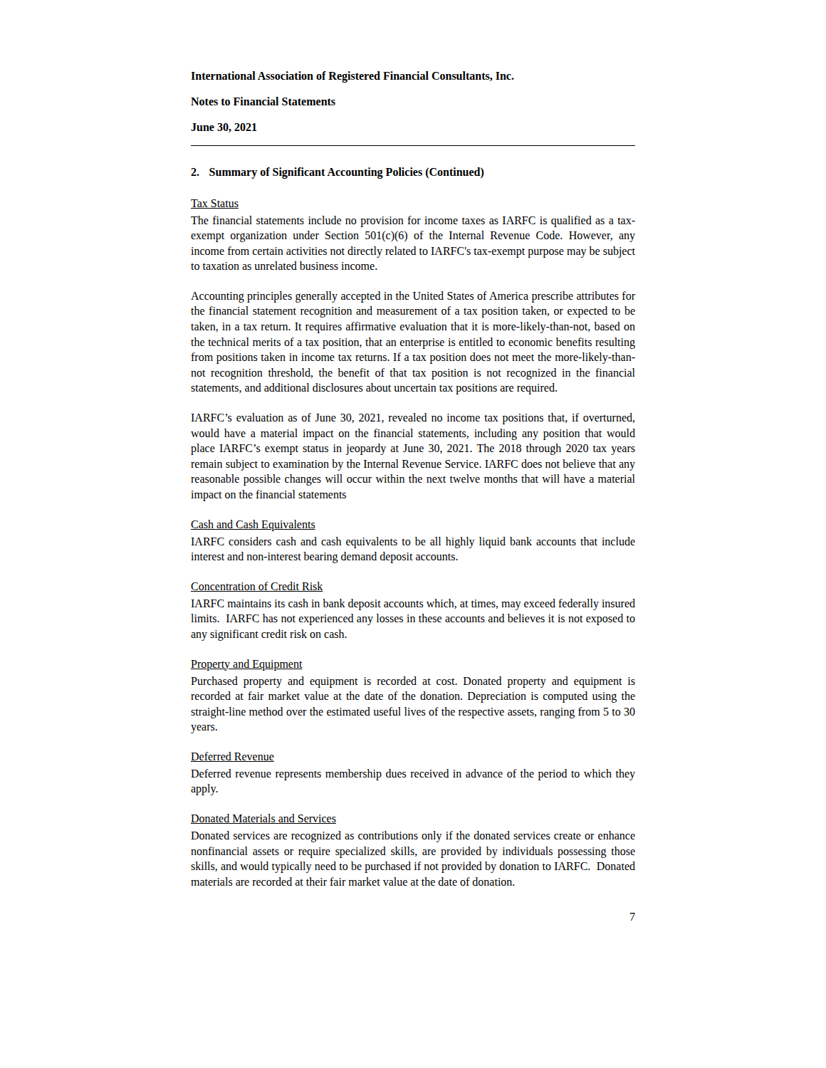International Association of Registered Financial Consultants, Inc.
Notes to Financial Statements
June 30, 2021
2. Summary of Significant Accounting Policies (Continued)
Tax Status
The financial statements include no provision for income taxes as IARFC is qualified as a tax-exempt organization under Section 501(c)(6) of the Internal Revenue Code. However, any income from certain activities not directly related to IARFC's tax-exempt purpose may be subject to taxation as unrelated business income.
Accounting principles generally accepted in the United States of America prescribe attributes for the financial statement recognition and measurement of a tax position taken, or expected to be taken, in a tax return. It requires affirmative evaluation that it is more-likely-than-not, based on the technical merits of a tax position, that an enterprise is entitled to economic benefits resulting from positions taken in income tax returns. If a tax position does not meet the more-likely-than-not recognition threshold, the benefit of that tax position is not recognized in the financial statements, and additional disclosures about uncertain tax positions are required.
IARFC’s evaluation as of June 30, 2021, revealed no income tax positions that, if overturned, would have a material impact on the financial statements, including any position that would place IARFC’s exempt status in jeopardy at June 30, 2021. The 2018 through 2020 tax years remain subject to examination by the Internal Revenue Service. IARFC does not believe that any reasonable possible changes will occur within the next twelve months that will have a material impact on the financial statements
Cash and Cash Equivalents
IARFC considers cash and cash equivalents to be all highly liquid bank accounts that include interest and non-interest bearing demand deposit accounts.
Concentration of Credit Risk
IARFC maintains its cash in bank deposit accounts which, at times, may exceed federally insured limits. IARFC has not experienced any losses in these accounts and believes it is not exposed to any significant credit risk on cash.
Property and Equipment
Purchased property and equipment is recorded at cost. Donated property and equipment is recorded at fair market value at the date of the donation. Depreciation is computed using the straight-line method over the estimated useful lives of the respective assets, ranging from 5 to 30 years.
Deferred Revenue
Deferred revenue represents membership dues received in advance of the period to which they apply.
Donated Materials and Services
Donated services are recognized as contributions only if the donated services create or enhance nonfinancial assets or require specialized skills, are provided by individuals possessing those skills, and would typically need to be purchased if not provided by donation to IARFC. Donated materials are recorded at their fair market value at the date of donation.
7